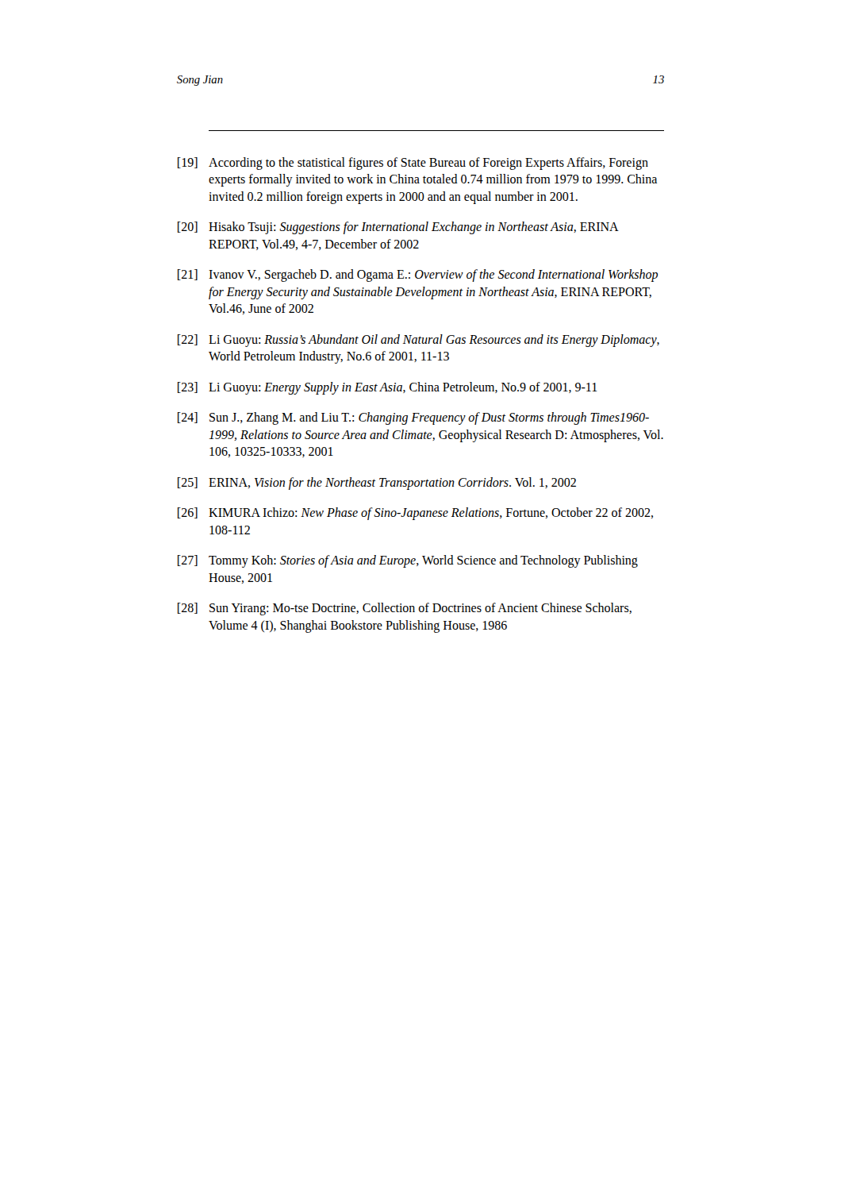Song Jian 13
[19] According to the statistical figures of State Bureau of Foreign Experts Affairs, Foreign experts formally invited to work in China totaled 0.74 million from 1979 to 1999. China invited 0.2 million foreign experts in 2000 and an equal number in 2001.
[20] Hisako Tsuji: Suggestions for International Exchange in Northeast Asia, ERINA REPORT, Vol.49, 4-7, December of 2002
[21] Ivanov V., Sergacheb D. and Ogama E.: Overview of the Second International Workshop for Energy Security and Sustainable Development in Northeast Asia, ERINA REPORT, Vol.46, June of 2002
[22] Li Guoyu: Russia’s Abundant Oil and Natural Gas Resources and its Energy Diplomacy, World Petroleum Industry, No.6 of 2001, 11-13
[23] Li Guoyu: Energy Supply in East Asia, China Petroleum, No.9 of 2001, 9-11
[24] Sun J., Zhang M. and Liu T.: Changing Frequency of Dust Storms through Times1960-1999, Relations to Source Area and Climate, Geophysical Research D: Atmospheres, Vol. 106, 10325-10333, 2001
[25] ERINA, Vision for the Northeast Transportation Corridors. Vol. 1, 2002
[26] KIMURA Ichizo: New Phase of Sino-Japanese Relations, Fortune, October 22 of 2002, 108-112
[27] Tommy Koh: Stories of Asia and Europe, World Science and Technology Publishing House, 2001
[28] Sun Yirang: Mo-tse Doctrine, Collection of Doctrines of Ancient Chinese Scholars, Volume 4 (I), Shanghai Bookstore Publishing House, 1986